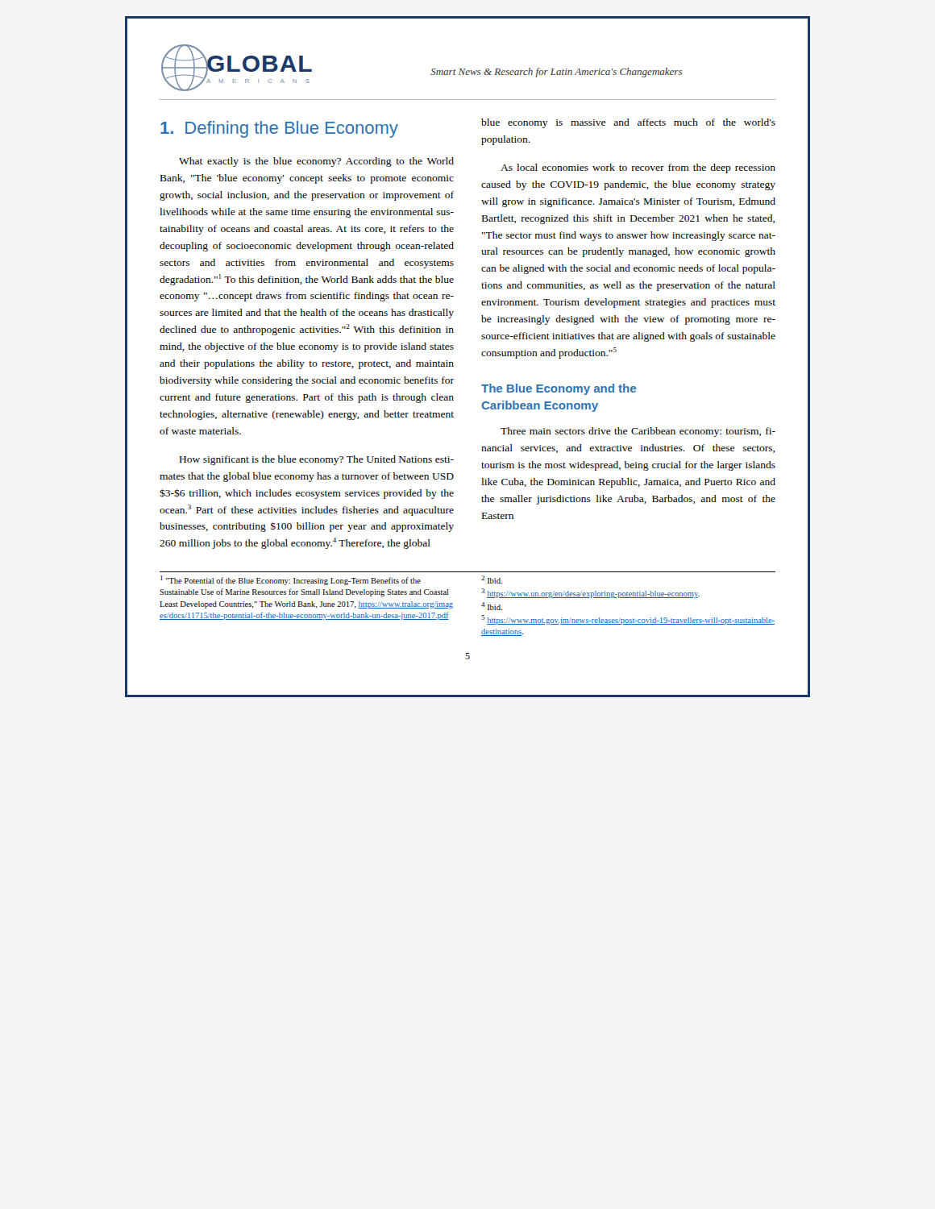GLOBAL
A M E R I C A N S
Smart News & Research for Latin America's Changemakers
1. Defining the Blue Economy
What exactly is the blue economy? According to the World Bank, "The 'blue economy' concept seeks to promote economic growth, social inclusion, and the preservation or improvement of livelihoods while at the same time ensuring the environmental sustainability of oceans and coastal areas. At its core, it refers to the decoupling of socioeconomic development through ocean-related sectors and activities from environmental and ecosystems degradation."1 To this definition, the World Bank adds that the blue economy "…concept draws from scientific findings that ocean resources are limited and that the health of the oceans has drastically declined due to anthropogenic activities."2 With this definition in mind, the objective of the blue economy is to provide island states and their populations the ability to restore, protect, and maintain biodiversity while considering the social and economic benefits for current and future generations. Part of this path is through clean technologies, alternative (renewable) energy, and better treatment of waste materials.
How significant is the blue economy? The United Nations estimates that the global blue economy has a turnover of between USD $3-$6 trillion, which includes ecosystem services provided by the ocean.3 Part of these activities includes fisheries and aquaculture businesses, contributing $100 billion per year and approximately 260 million jobs to the global economy.4 Therefore, the global
blue economy is massive and affects much of the world's population.
As local economies work to recover from the deep recession caused by the COVID-19 pandemic, the blue economy strategy will grow in significance. Jamaica's Minister of Tourism, Edmund Bartlett, recognized this shift in December 2021 when he stated, "The sector must find ways to answer how increasingly scarce natural resources can be prudently managed, how economic growth can be aligned with the social and economic needs of local populations and communities, as well as the preservation of the natural environment. Tourism development strategies and practices must be increasingly designed with the view of promoting more resource-efficient initiatives that are aligned with goals of sustainable consumption and production."5
The Blue Economy and the
Caribbean Economy
Three main sectors drive the Caribbean economy: tourism, financial services, and extractive industries. Of these sectors, tourism is the most widespread, being crucial for the larger islands like Cuba, the Dominican Republic, Jamaica, and Puerto Rico and the smaller jurisdictions like Aruba, Barbados, and most of the Eastern
1 "The Potential of the Blue Economy: Increasing Long-Term Benefits of the Sustainable Use of Marine Resources for Small Island Developing States and Coastal Least Developed Countries," The World Bank, June 2017, https://www.tralac.org/images/docs/11715/the-potential-of-the-blue-economy-world-bank-un-desa-june-2017.pdf
2 Ibid.
3 https://www.un.org/en/desa/exploring-potential-blue-economy.
4 Ibid.
5 https://www.mot.gov.jm/news-releases/post-covid-19-travellers-will-opt-sustainable-destinations.
5